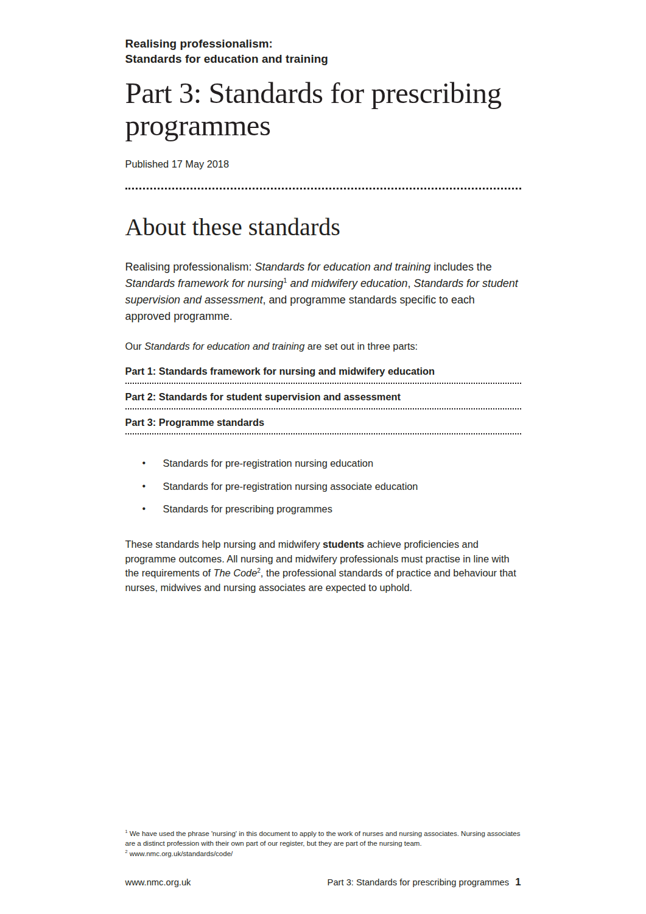Realising professionalism:
Standards for education and training
Part 3: Standards for prescribing programmes
Published 17 May 2018
About these standards
Realising professionalism: Standards for education and training includes the Standards framework for nursing1 and midwifery education, Standards for student supervision and assessment, and programme standards specific to each approved programme.
Our Standards for education and training are set out in three parts:
Part 1: Standards framework for nursing and midwifery education
Part 2: Standards for student supervision and assessment
Part 3: Programme standards
Standards for pre-registration nursing education
Standards for pre-registration nursing associate education
Standards for prescribing programmes
These standards help nursing and midwifery students achieve proficiencies and programme outcomes. All nursing and midwifery professionals must practise in line with the requirements of The Code2, the professional standards of practice and behaviour that nurses, midwives and nursing associates are expected to uphold.
1 We have used the phrase 'nursing' in this document to apply to the work of nurses and nursing associates. Nursing associates are a distinct profession with their own part of our register, but they are part of the nursing team.
2 www.nmc.org.uk/standards/code/
www.nmc.org.uk Part 3: Standards for prescribing programmes 1